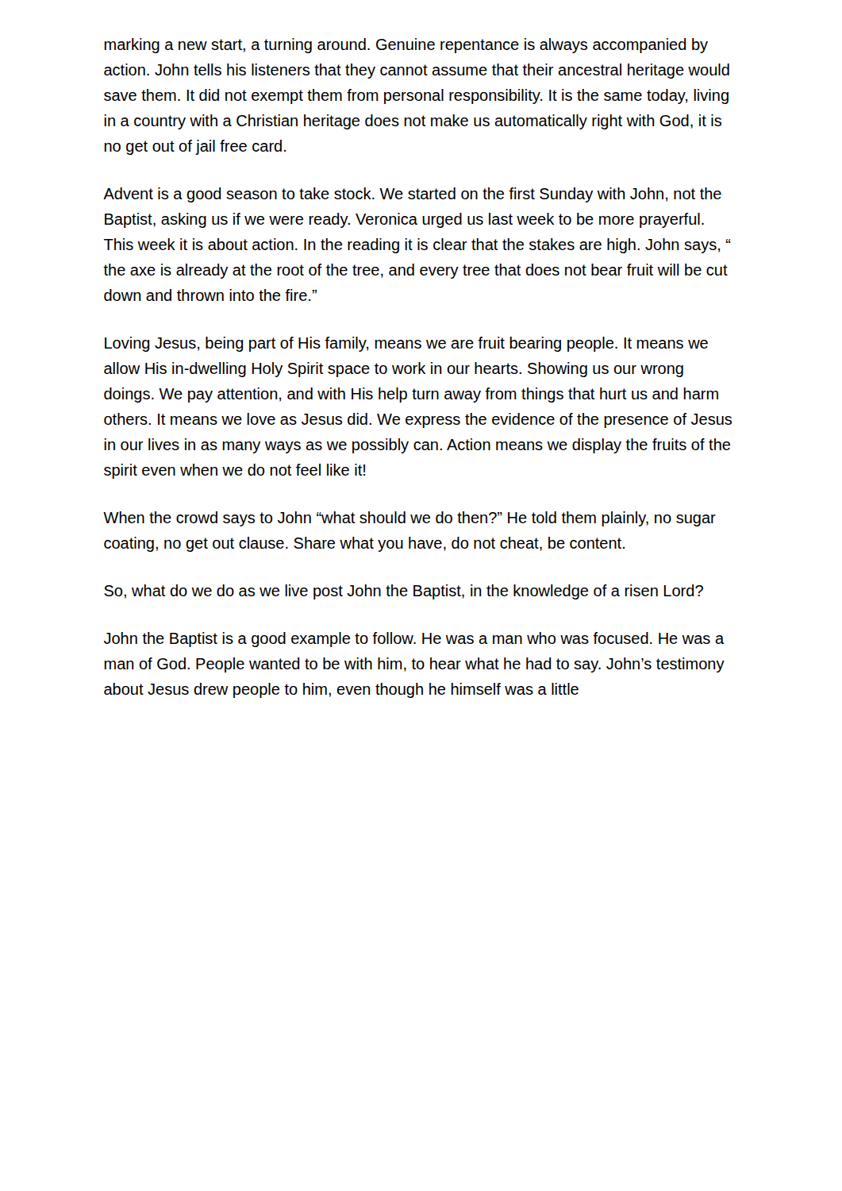marking a new start, a turning around. Genuine repentance is always accompanied by action. John tells his listeners that they cannot assume that their ancestral heritage would save them. It did not exempt them from personal responsibility. It is the same today, living in a country with a Christian heritage does not make us automatically right with God, it is no get out of jail free card.
Advent is a good season to take stock. We started on the first Sunday with John, not the Baptist, asking us if we were ready. Veronica urged us last week to be more prayerful. This week it is about action. In the reading it is clear that the stakes are high. John says, “ the axe is already at the root of the tree, and every tree that does not bear fruit will be cut down and thrown into the fire.”
Loving Jesus, being part of His family, means we are fruit bearing people. It means we allow His in-dwelling Holy Spirit space to work in our hearts. Showing us our wrong doings. We pay attention, and with His help turn away from things that hurt us and harm others. It means we love as Jesus did. We express the evidence of the presence of Jesus in our lives in as many ways as we possibly can. Action means we display the fruits of the spirit even when we do not feel like it!
When the crowd says to John “what should we do then?” He told them plainly, no sugar coating, no get out clause. Share what you have, do not cheat, be content.
So, what do we do as we live post John the Baptist, in the knowledge of a risen Lord?
John the Baptist is a good example to follow. He was a man who was focused. He was a man of God. People wanted to be with him, to hear what he had to say. John’s testimony about Jesus drew people to him, even though he himself was a little